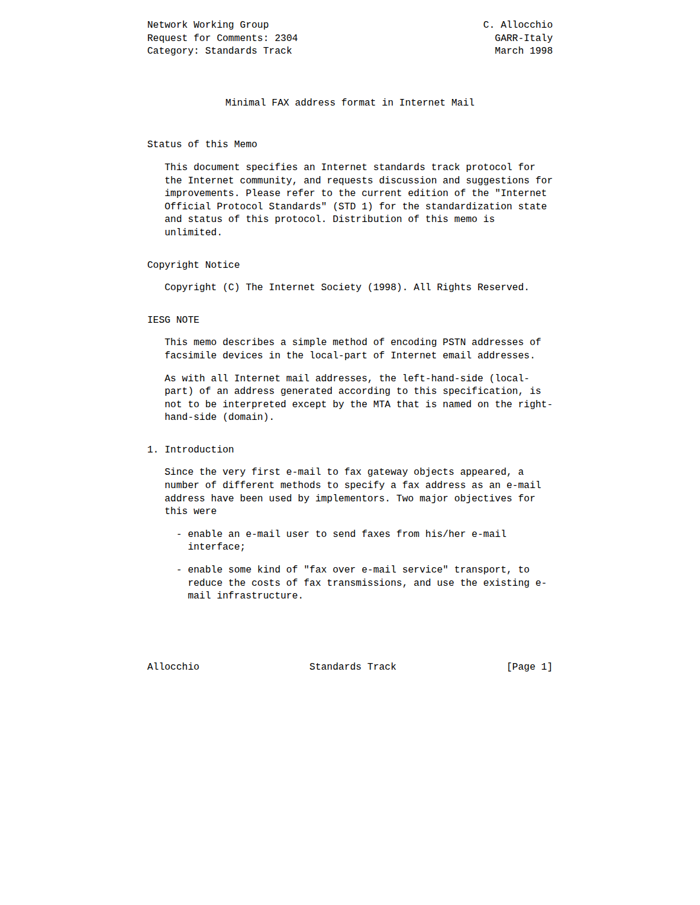Network Working Group C. Allocchio
Request for Comments: 2304 GARR-Italy
Category: Standards Track March 1998
Minimal FAX address format in Internet Mail
Status of this Memo
This document specifies an Internet standards track protocol for the Internet community, and requests discussion and suggestions for improvements. Please refer to the current edition of the "Internet Official Protocol Standards" (STD 1) for the standardization state and status of this protocol. Distribution of this memo is unlimited.
Copyright Notice
Copyright (C) The Internet Society (1998). All Rights Reserved.
IESG NOTE
This memo describes a simple method of encoding PSTN addresses of facsimile devices in the local-part of Internet email addresses.
As with all Internet mail addresses, the left-hand-side (local- part) of an address generated according to this specification, is not to be interpreted except by the MTA that is named on the right-hand-side (domain).
1. Introduction
Since the very first e-mail to fax gateway objects appeared, a number of different methods to specify a fax address as an e-mail address have been used by implementors. Two major objectives for this were
- enable an e-mail user to send faxes from his/her e-mail interface;
- enable some kind of "fax over e-mail service" transport, to reduce the costs of fax transmissions, and use the existing e-mail infrastructure.
Allocchio Standards Track [Page 1]